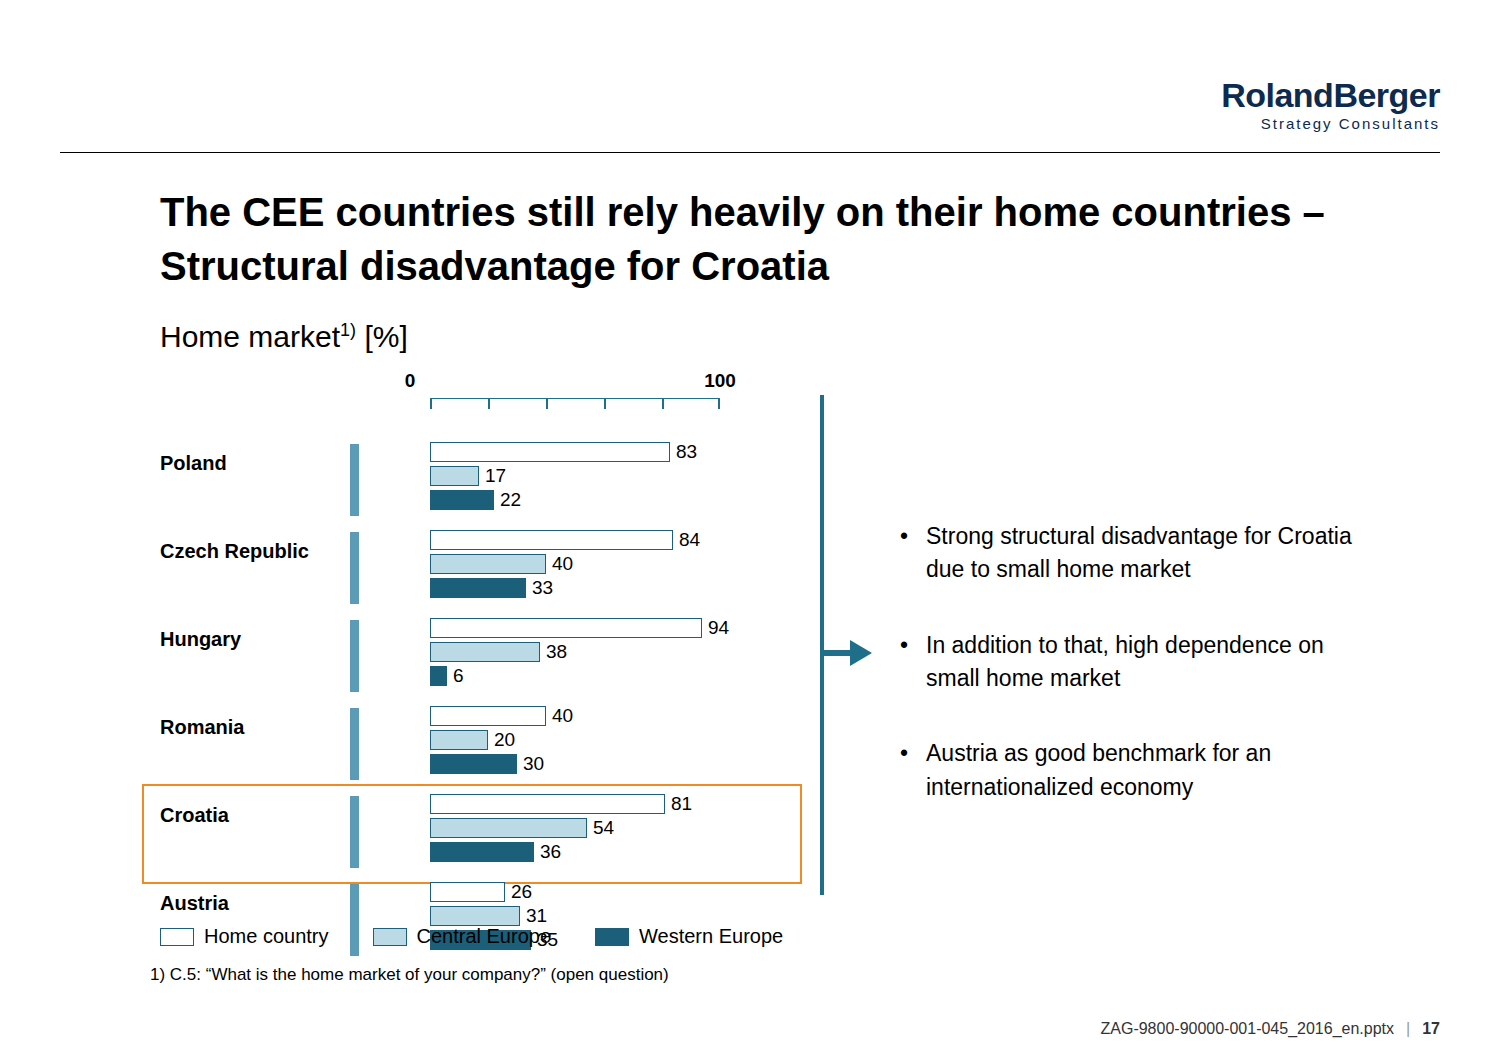RolandBerger
Strategy Consultants
The CEE countries still rely heavily on their home countries – Structural disadvantage for Croatia
Home market1) [%]
0 100
Poland
83
17
22
Czech Republic
84
40
33
Hungary
94
38
6
Romania
40
20
30
Croatia
81
54
36
Austria
26
31
35
Strong structural disadvantage for Croatia due to small home market
In addition to that, high dependence on small home market
Austria as good benchmark for an internationalized economy
Home country
Central Europe
Western Europe
1) C.5: “What is the home market of your company?” (open question)
ZAG-9800-90000-001-045_2016_en.pptx | 17